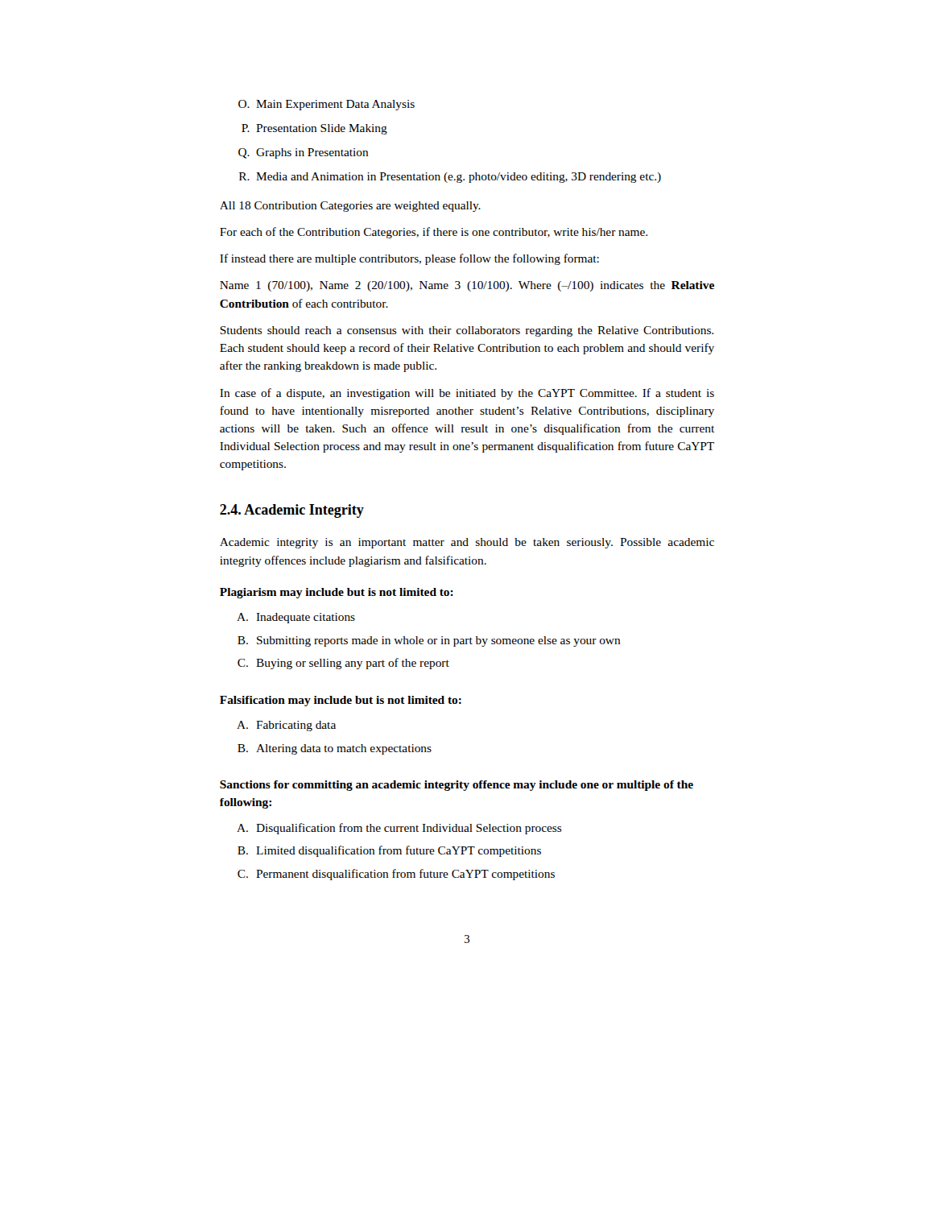Main Experiment Data Analysis
Presentation Slide Making
Graphs in Presentation
Media and Animation in Presentation (e.g. photo/video editing, 3D rendering etc.)
All 18 Contribution Categories are weighted equally.
For each of the Contribution Categories, if there is one contributor, write his/her name.
If instead there are multiple contributors, please follow the following format:
Name 1 (70/100), Name 2 (20/100), Name 3 (10/100). Where (–/100) indicates the Relative Contribution of each contributor.
Students should reach a consensus with their collaborators regarding the Relative Contributions. Each student should keep a record of their Relative Contribution to each problem and should verify after the ranking breakdown is made public.
In case of a dispute, an investigation will be initiated by the CaYPT Committee. If a student is found to have intentionally misreported another student’s Relative Contributions, disciplinary actions will be taken. Such an offence will result in one’s disqualification from the current Individual Selection process and may result in one’s permanent disqualification from future CaYPT competitions.
2.4. Academic Integrity
Academic integrity is an important matter and should be taken seriously. Possible academic integrity offences include plagiarism and falsification.
Plagiarism may include but is not limited to:
Inadequate citations
Submitting reports made in whole or in part by someone else as your own
Buying or selling any part of the report
Falsification may include but is not limited to:
Fabricating data
Altering data to match expectations
Sanctions for committing an academic integrity offence may include one or multiple of the following:
Disqualification from the current Individual Selection process
Limited disqualification from future CaYPT competitions
Permanent disqualification from future CaYPT competitions
3